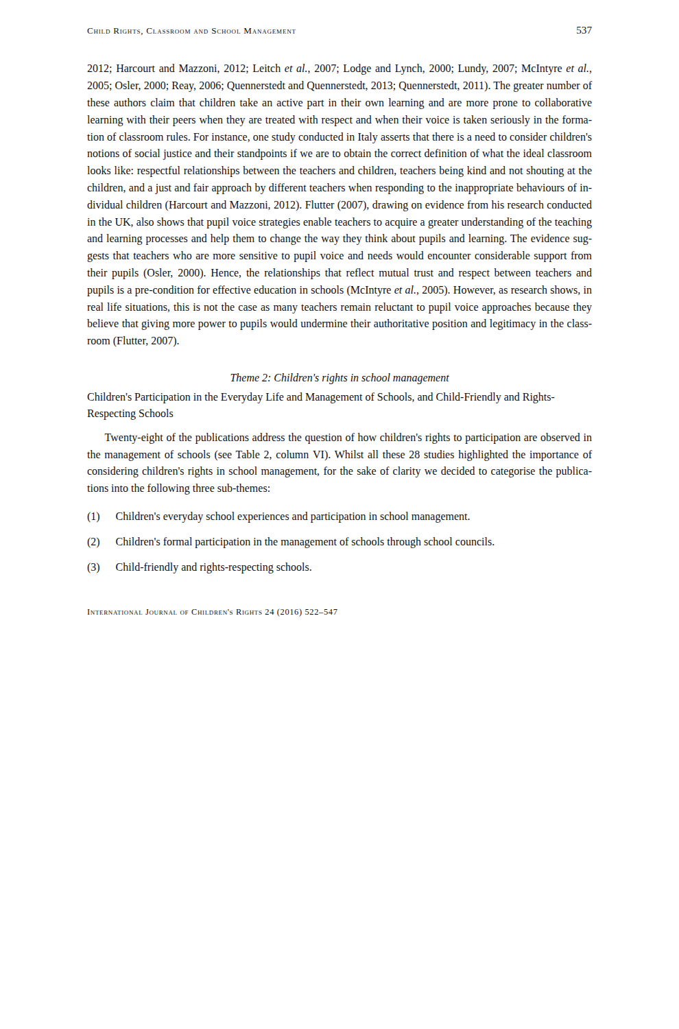Child Rights, Classroom and School Management 537
2012; Harcourt and Mazzoni, 2012; Leitch et al., 2007; Lodge and Lynch, 2000; Lundy, 2007; McIntyre et al., 2005; Osler, 2000; Reay, 2006; Quennerstedt and Quennerstedt, 2013; Quennerstedt, 2011). The greater number of these authors claim that children take an active part in their own learning and are more prone to collaborative learning with their peers when they are treated with respect and when their voice is taken seriously in the formation of classroom rules. For instance, one study conducted in Italy asserts that there is a need to consider children's notions of social justice and their standpoints if we are to obtain the correct definition of what the ideal classroom looks like: respectful relationships between the teachers and children, teachers being kind and not shouting at the children, and a just and fair approach by different teachers when responding to the inappropriate behaviours of individual children (Harcourt and Mazzoni, 2012). Flutter (2007), drawing on evidence from his research conducted in the UK, also shows that pupil voice strategies enable teachers to acquire a greater understanding of the teaching and learning processes and help them to change the way they think about pupils and learning. The evidence suggests that teachers who are more sensitive to pupil voice and needs would encounter considerable support from their pupils (Osler, 2000). Hence, the relationships that reflect mutual trust and respect between teachers and pupils is a pre-condition for effective education in schools (McIntyre et al., 2005). However, as research shows, in real life situations, this is not the case as many teachers remain reluctant to pupil voice approaches because they believe that giving more power to pupils would undermine their authoritative position and legitimacy in the classroom (Flutter, 2007).
Theme 2: Children's rights in school management
Children's Participation in the Everyday Life and Management of Schools, and Child-Friendly and Rights-Respecting Schools
Twenty-eight of the publications address the question of how children's rights to participation are observed in the management of schools (see Table 2, column VI). Whilst all these 28 studies highlighted the importance of considering children's rights in school management, for the sake of clarity we decided to categorise the publications into the following three sub-themes:
Children's everyday school experiences and participation in school management.
Children's formal participation in the management of schools through school councils.
Child-friendly and rights-respecting schools.
International Journal of Children's Rights 24 (2016) 522–547